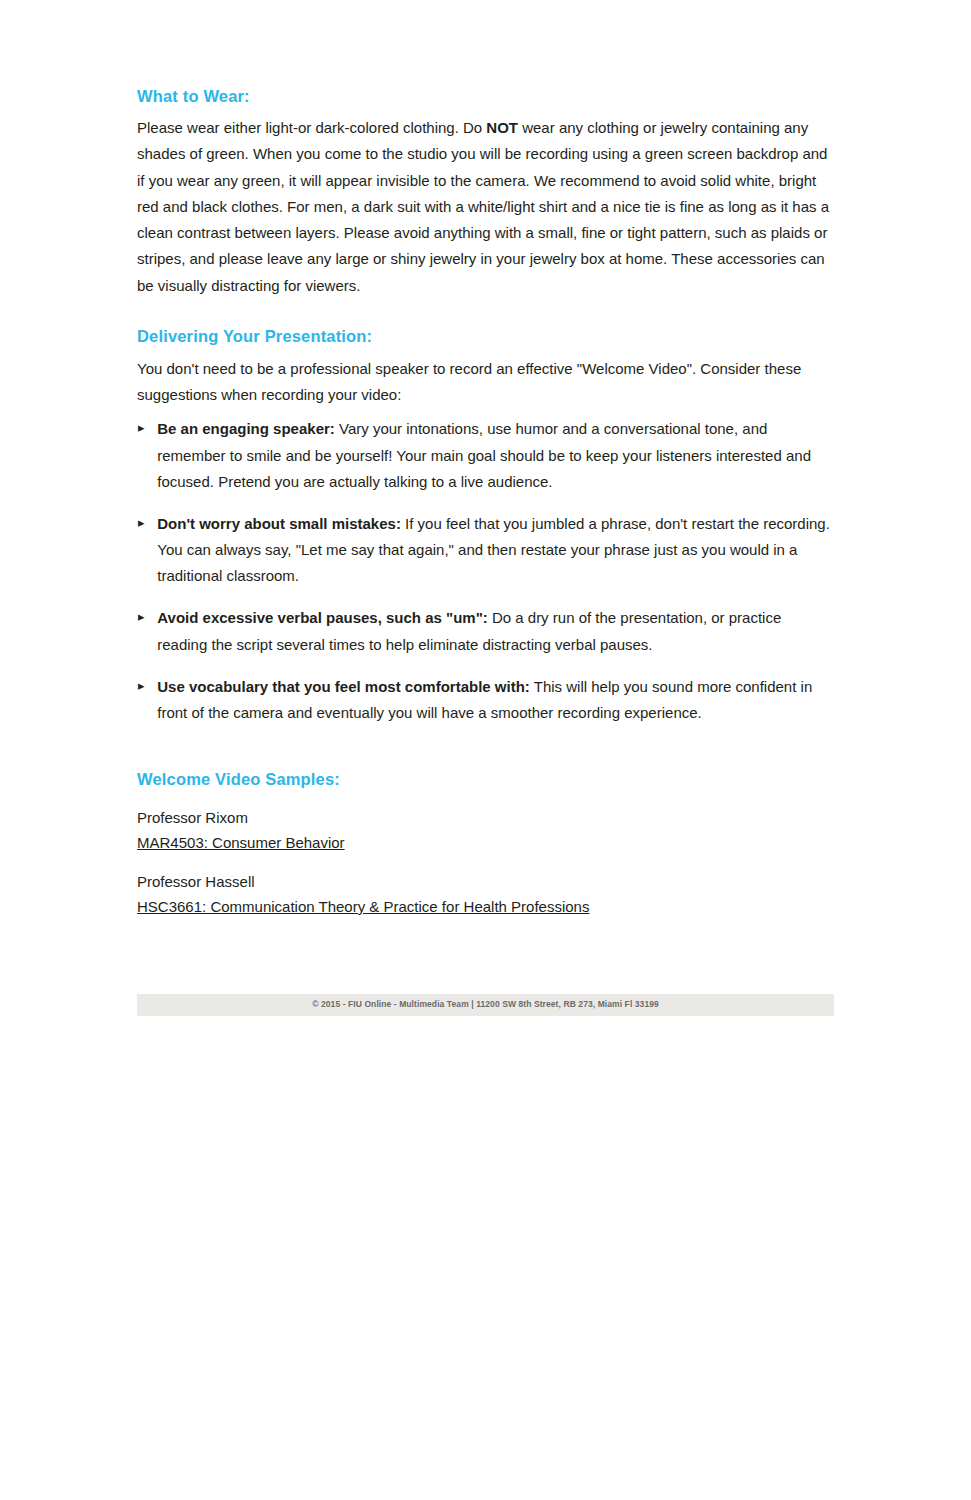What to Wear:
Please wear either light-or dark-colored clothing. Do NOT wear any clothing or jewelry containing any shades of green. When you come to the studio you will be recording using a green screen backdrop and if you wear any green, it will appear invisible to the camera. We recommend to avoid solid white, bright red and black clothes. For men, a dark suit with a white/light shirt and a nice tie is fine as long as it has a clean contrast between layers. Please avoid anything with a small, fine or tight pattern, such as plaids or stripes, and please leave any large or shiny jewelry in your jewelry box at home. These accessories can be visually distracting for viewers.
Delivering Your Presentation:
You don't need to be a professional speaker to record an effective "Welcome Video". Consider these suggestions when recording your video:
Be an engaging speaker: Vary your intonations, use humor and a conversational tone, and remember to smile and be yourself! Your main goal should be to keep your listeners interested and focused. Pretend you are actually talking to a live audience.
Don't worry about small mistakes: If you feel that you jumbled a phrase, don't restart the recording. You can always say, "Let me say that again," and then restate your phrase just as you would in a traditional classroom.
Avoid excessive verbal pauses, such as "um": Do a dry run of the presentation, or practice reading the script several times to help eliminate distracting verbal pauses.
Use vocabulary that you feel most comfortable with: This will help you sound more confident in front of the camera and eventually you will have a smoother recording experience.
Welcome Video Samples:
Professor Rixom
MAR4503: Consumer Behavior
Professor Hassell
HSC3661: Communication Theory & Practice for Health Professions
© 2015 - FIU Online - Multimedia Team | 11200 SW 8th Street, RB 273, Miami Fl 33199